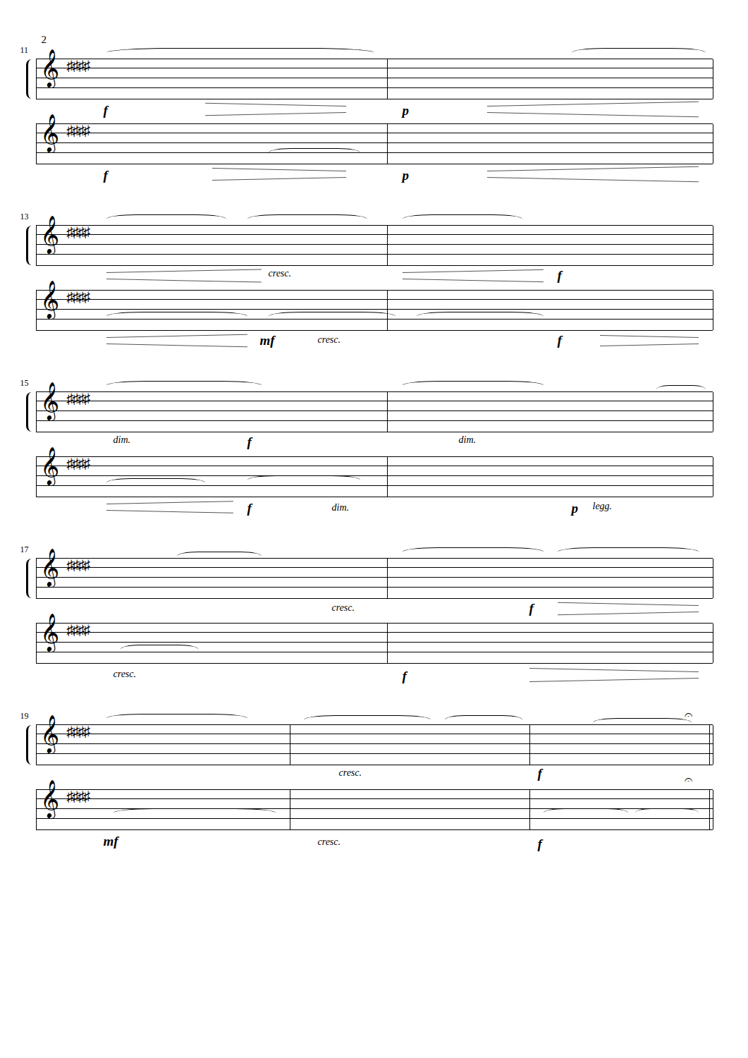2
11 𝄞 ♯♯♯♯ f p
𝄞 ♯♯♯♯ f p
13 𝄞 ♯♯♯♯ cresc. f
𝄞 ♯♯♯♯ mf cresc. f
15 𝄞 ♯♯♯♯ dim. f dim.
𝄞 ♯♯♯♯ f dim. p legg.
17 𝄞 ♯♯♯♯ cresc. f
𝄞 ♯♯♯♯ cresc. f
19 𝄞 ♯♯♯♯ cresc. f 𝄐
𝄞 ♯♯♯♯ mf cresc. f 𝄐
Page 2 of a two-part score in four sharps (E major). Measures 11 through 21 for two treble-clef instruments. Dynamic and expression markings present on this page, in order of appearance: forte, diminuendo, piano, crescendo, forte, crescendo, mezzo-forte, crescendo, forte, diminuendo, forte, diminuendo, piano leggiero, crescendo, forte, crescendo, forte, mezzo-forte, crescendo, forte. The final measure of each part carries a fermata.